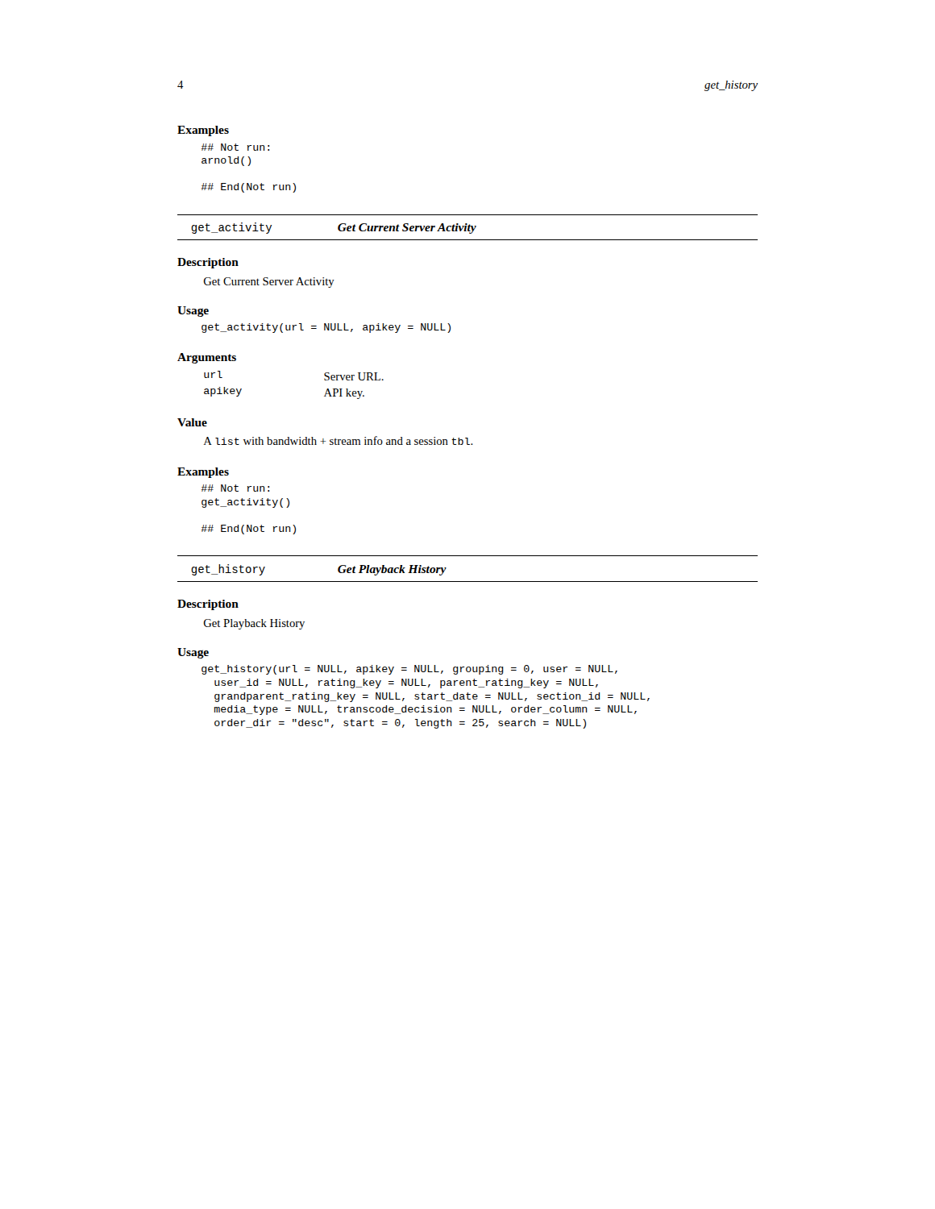4 get_history
Examples
## Not run: 
arnold()

## End(Not run)
get_activity Get Current Server Activity
Description
Get Current Server Activity
Usage
get_activity(url = NULL, apikey = NULL)
Arguments
| url | Server URL. |
| apikey | API key. |
Value
A list with bandwidth + stream info and a session tbl.
Examples
## Not run: 
get_activity()

## End(Not run)
get_history Get Playback History
Description
Get Playback History
Usage
get_history(url = NULL, apikey = NULL, grouping = 0, user = NULL,
  user_id = NULL, rating_key = NULL, parent_rating_key = NULL,
  grandparent_rating_key = NULL, start_date = NULL, section_id = NULL,
  media_type = NULL, transcode_decision = NULL, order_column = NULL,
  order_dir = "desc", start = 0, length = 25, search = NULL)